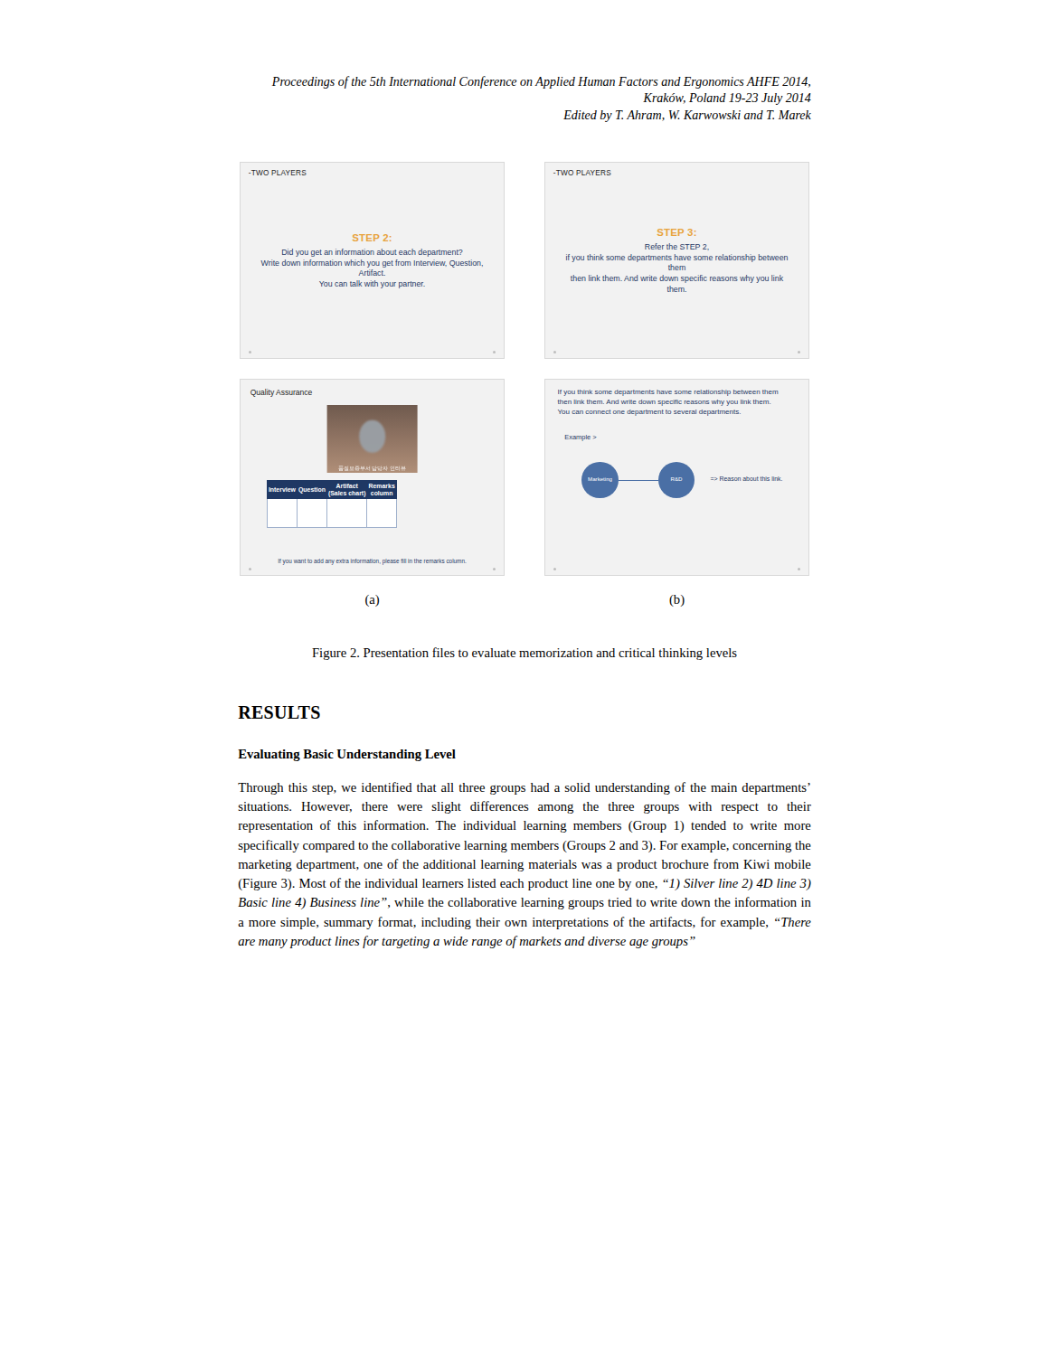Proceedings of the 5th International Conference on Applied Human Factors and Ergonomics AHFE 2014, Kraków, Poland 19-23 July 2014
Edited by T. Ahram, W. Karwowski and T. Marek
-TWO PLAYERS
STEP 2:
Did you get an information about each department?
Write down information which you get from Interview, Question, Artifact.
You can talk with your partner.
-TWO PLAYERS
STEP 3:
Refer the STEP 2,
if you think some departments have some relationship between them
then link them. And write down specific reasons why you link them.
Quality Assurance
품질보증부서 담당자 인터뷰
| Interview | Question | Artifact (Sales chart) | Remarks column |
| --- | --- | --- | --- |
If you want to add any extra information, please fill in the remarks column.
If you think some departments have some relationship between them
then link them. And write down specific reasons why you link them.
You can connect one department to several departments.
Example >
Marketing
R&D
=> Reason about this link.
(a)
(b)
Figure 2. Presentation files to evaluate memorization and critical thinking levels
RESULTS
Evaluating Basic Understanding Level
Through this step, we identified that all three groups had a solid understanding of the main departments’ situations. However, there were slight differences among the three groups with respect to their representation of this information. The individual learning members (Group 1) tended to write more specifically compared to the collaborative learning members (Groups 2 and 3). For example, concerning the marketing department, one of the additional learning materials was a product brochure from Kiwi mobile (Figure 3). Most of the individual learners listed each product line one by one, “1) Silver line 2) 4D line 3) Basic line 4) Business line”, while the collaborative learning groups tried to write down the information in a more simple, summary format, including their own interpretations of the artifacts, for example, “There are many product lines for targeting a wide range of markets and diverse age groups”